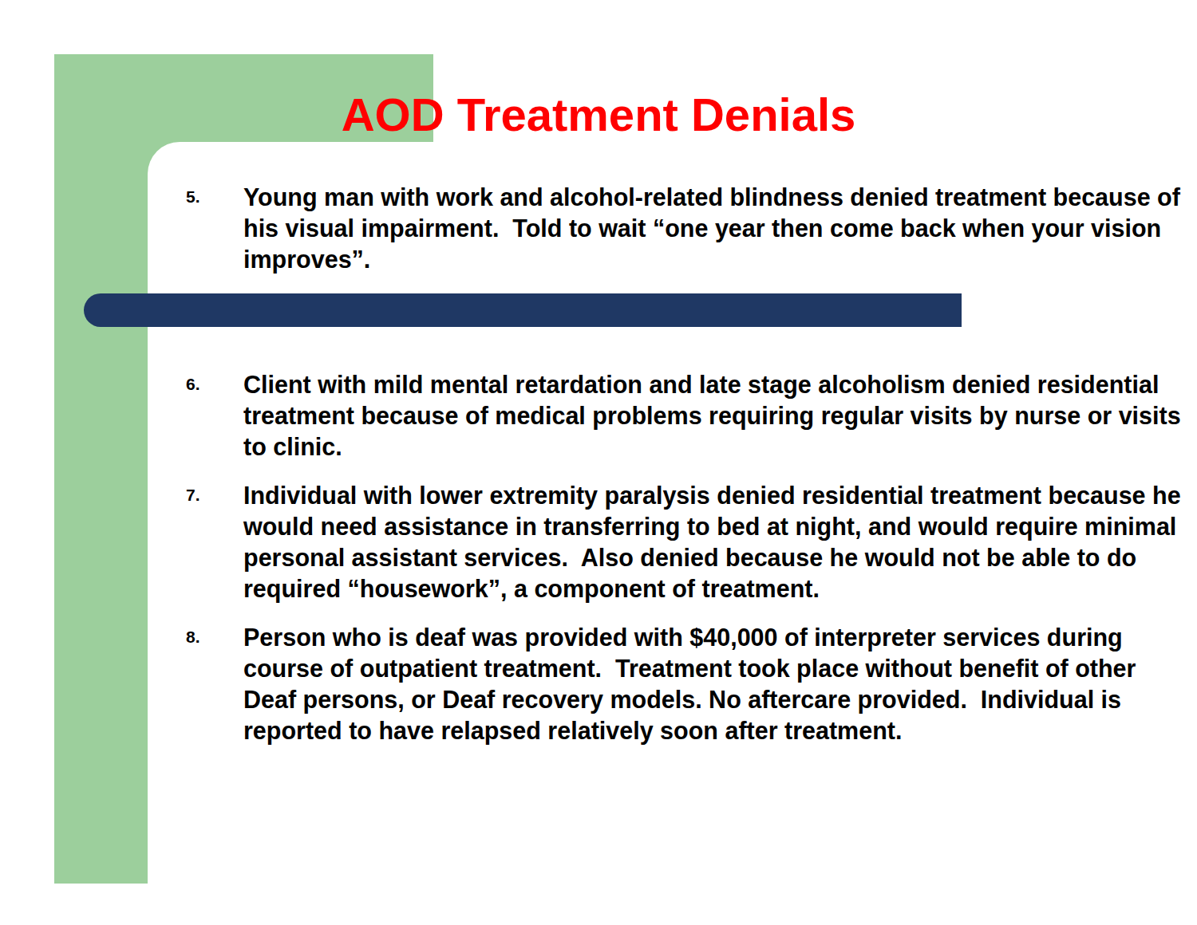AOD Treatment Denials
5. Young man with work and alcohol-related blindness denied treatment because of his visual impairment. Told to wait “one year then come back when your vision improves”.
6. Client with mild mental retardation and late stage alcoholism denied residential treatment because of medical problems requiring regular visits by nurse or visits to clinic.
7. Individual with lower extremity paralysis denied residential treatment because he would need assistance in transferring to bed at night, and would require minimal personal assistant services. Also denied because he would not be able to do required “housework”, a component of treatment.
8. Person who is deaf was provided with $40,000 of interpreter services during course of outpatient treatment. Treatment took place without benefit of other Deaf persons, or Deaf recovery models. No aftercare provided. Individual is reported to have relapsed relatively soon after treatment.